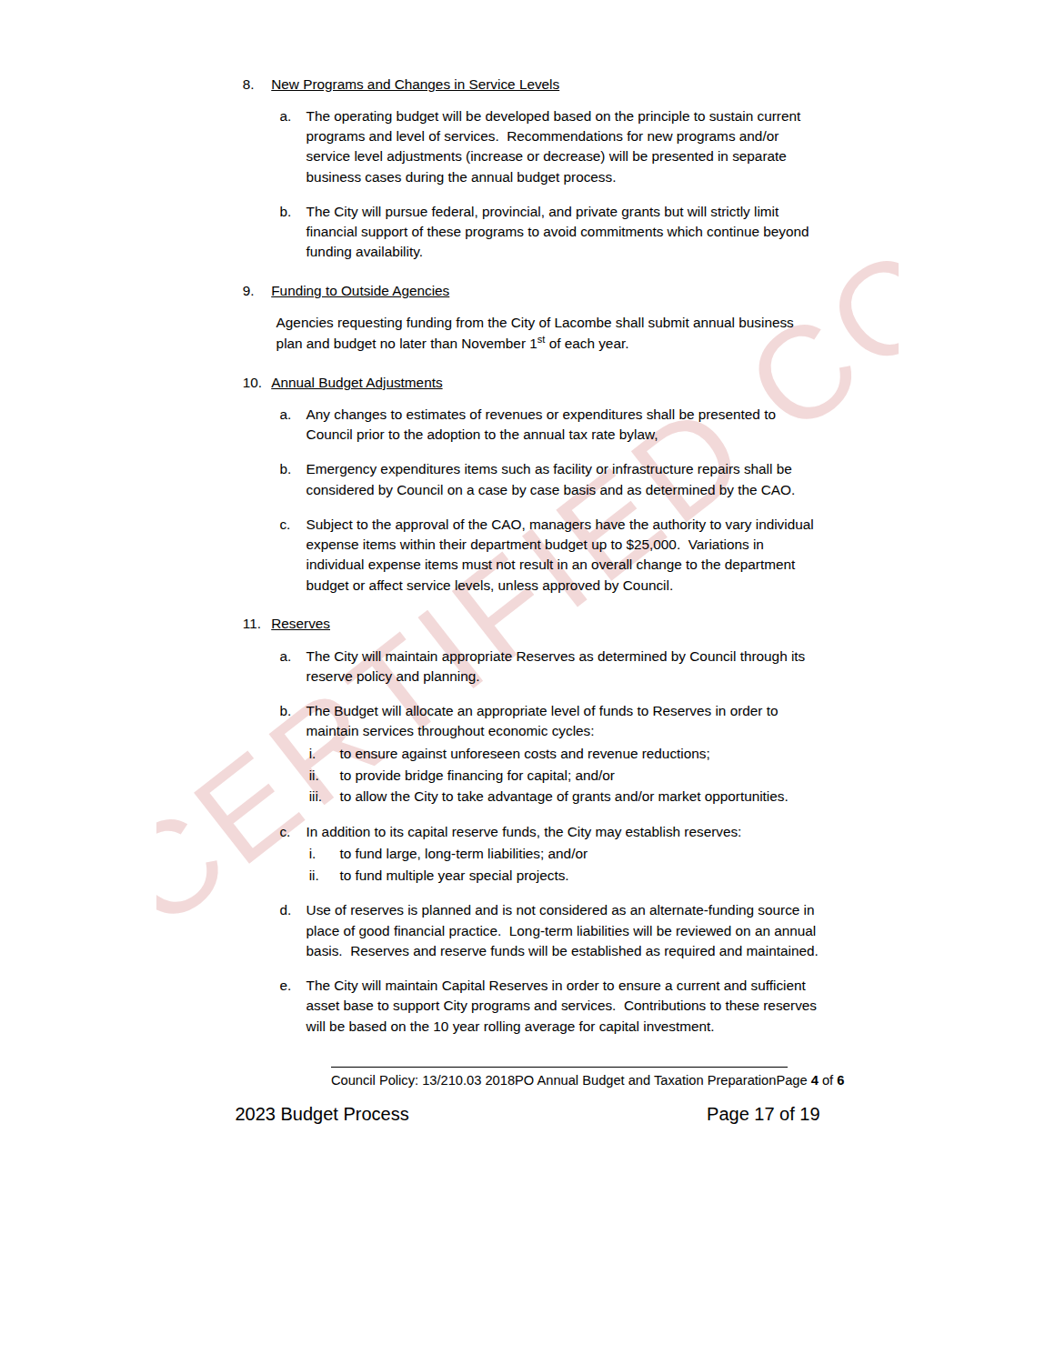UNCERTIFIED COPY
8. New Programs and Changes in Service Levels
a. The operating budget will be developed based on the principle to sustain current programs and level of services. Recommendations for new programs and/or service level adjustments (increase or decrease) will be presented in separate business cases during the annual budget process.
b. The City will pursue federal, provincial, and private grants but will strictly limit financial support of these programs to avoid commitments which continue beyond funding availability.
9. Funding to Outside Agencies
Agencies requesting funding from the City of Lacombe shall submit annual business plan and budget no later than November 1st of each year.
10. Annual Budget Adjustments
a. Any changes to estimates of revenues or expenditures shall be presented to Council prior to the adoption to the annual tax rate bylaw,
b. Emergency expenditures items such as facility or infrastructure repairs shall be considered by Council on a case by case basis and as determined by the CAO.
c. Subject to the approval of the CAO, managers have the authority to vary individual expense items within their department budget up to $25,000. Variations in individual expense items must not result in an overall change to the department budget or affect service levels, unless approved by Council.
11. Reserves
a. The City will maintain appropriate Reserves as determined by Council through its reserve policy and planning.
b. The Budget will allocate an appropriate level of funds to Reserves in order to maintain services throughout economic cycles:
i. to ensure against unforeseen costs and revenue reductions;
ii. to provide bridge financing for capital; and/or
iii. to allow the City to take advantage of grants and/or market opportunities.
c. In addition to its capital reserve funds, the City may establish reserves:
i. to fund large, long-term liabilities; and/or
ii. to fund multiple year special projects.
d. Use of reserves is planned and is not considered as an alternate-funding source in place of good financial practice. Long-term liabilities will be reviewed on an annual basis. Reserves and reserve funds will be established as required and maintained.
e. The City will maintain Capital Reserves in order to ensure a current and sufficient asset base to support City programs and services. Contributions to these reserves will be based on the 10 year rolling average for capital investment.
Council Policy: 13/210.03 2018PO Annual Budget and Taxation Preparation Page 4 of 6
2023 Budget Process Page 17 of 19